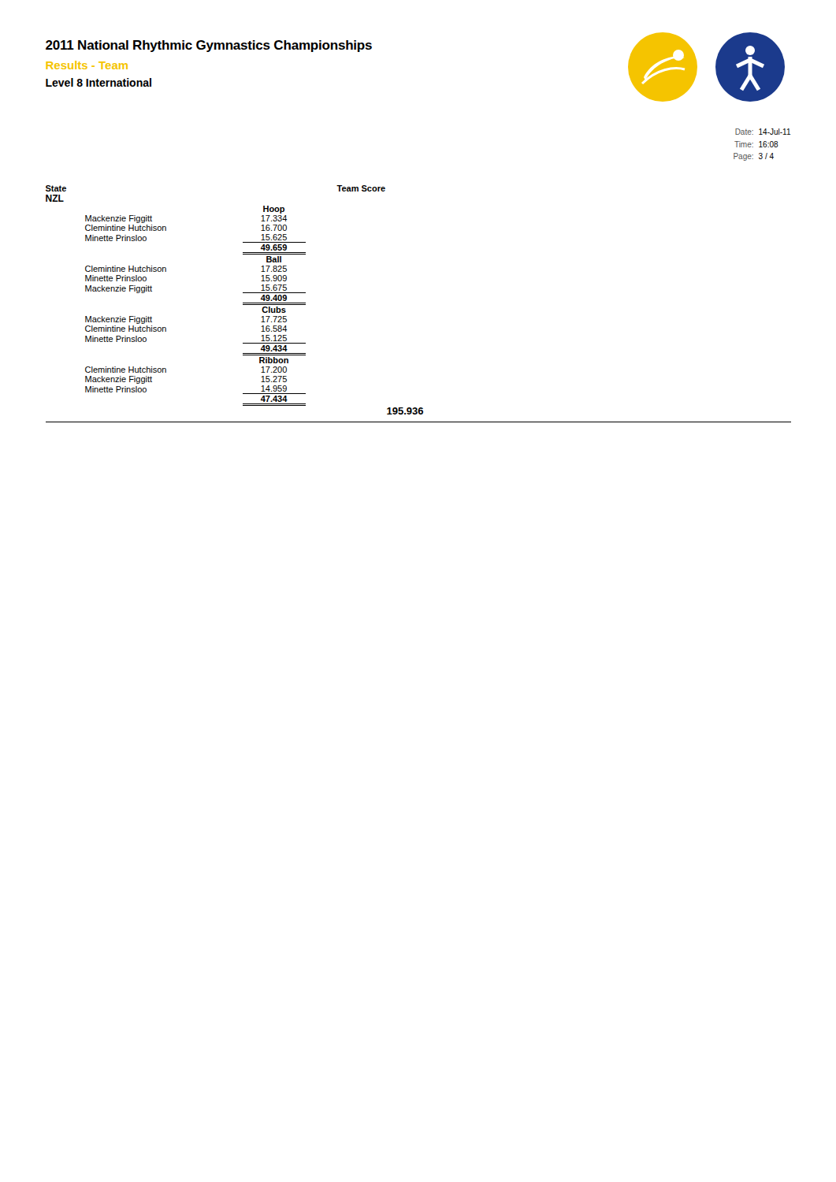2011 National Rhythmic Gymnastics Championships
Results - Team
Level 8 International
| Date: | 14-Jul-11 |
| Time: | 16:08 |
| Page: | 3 / 4 |
| State | | | Team Score | |
| NZL | | | | |
| | | Hoop | | | |
| | Mackenzie Figgitt | 17.334 | | | |
| | Clemintine Hutchison | 16.700 | | | |
| | Minette Prinsloo | 15.625 | | | |
| | | 49.659 | | | |
| | | Ball | | | |
| | Clemintine Hutchison | 17.825 | | | |
| | Minette Prinsloo | 15.909 | | | |
| | Mackenzie Figgitt | 15.675 | | | |
| | | 49.409 | | | |
| | | Clubs | | | |
| | Mackenzie Figgitt | 17.725 | | | |
| | Clemintine Hutchison | 16.584 | | | |
| | Minette Prinsloo | 15.125 | | | |
| | | 49.434 | | | |
| | | Ribbon | | | |
| | Clemintine Hutchison | 17.200 | | | |
| | Mackenzie Figgitt | 15.275 | | | |
| | Minette Prinsloo | 14.959 | | | |
| | | 47.434 | | | |
| | | | | 195.936 | |